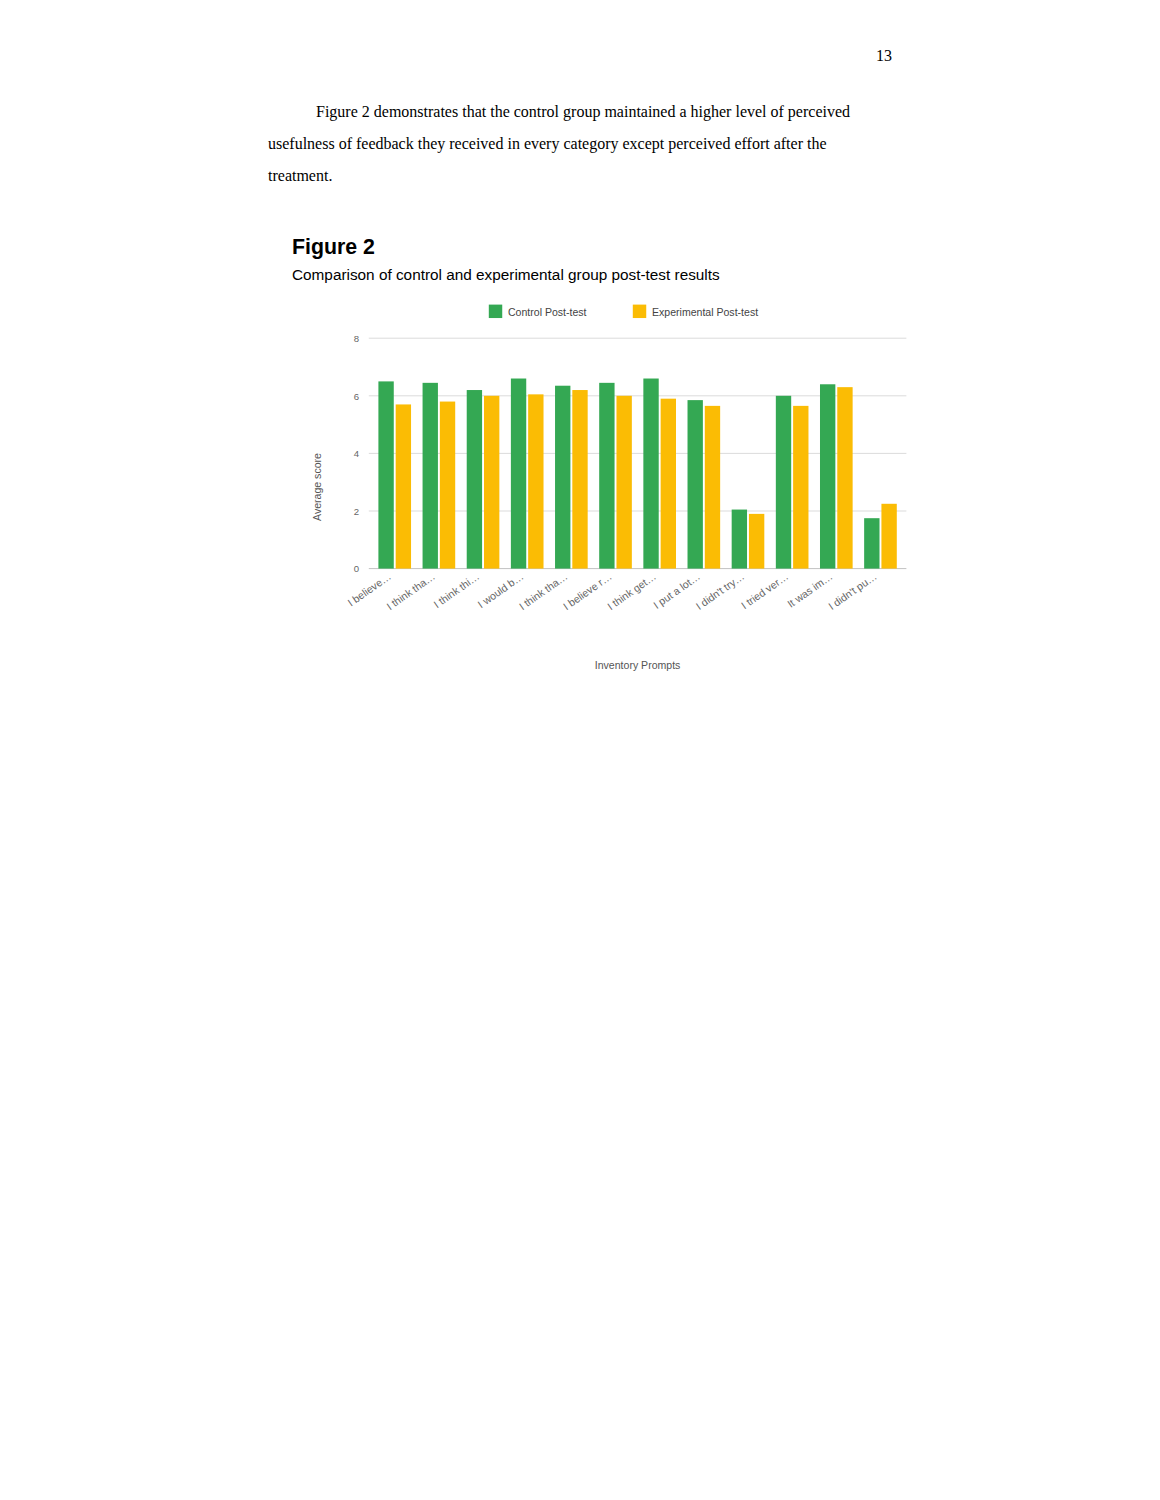13
Figure 2 demonstrates that the control group maintained a higher level of perceived usefulness of feedback they received in every category except perceived effort after the treatment.
Figure 2
Comparison of control and experimental group post-test results
Control Post-test Experimental Post-test 8 6 4 2 0 Average score I believe… I think tha… I think thi… I would b… I think tha… I believe r… I think get… I put a lot… I didn't try… I tried ver… It was im… I didn't pu… Inventory Prompts